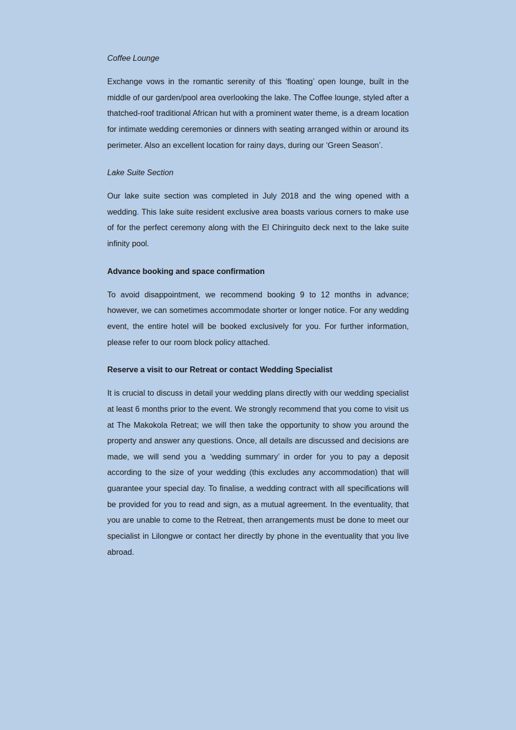Coffee Lounge
Exchange vows in the romantic serenity of this ‘floating’ open lounge, built in the middle of our garden/pool area overlooking the lake. The Coffee lounge, styled after a thatched-roof traditional African hut with a prominent water theme, is a dream location for intimate wedding ceremonies or dinners with seating arranged within or around its perimeter. Also an excellent location for rainy days, during our ‘Green Season’.
Lake Suite Section
Our lake suite section was completed in July 2018 and the wing opened with a wedding. This lake suite resident exclusive area boasts various corners to make use of for the perfect ceremony along with the El Chiringuito deck next to the lake suite infinity pool.
Advance booking and space confirmation
To avoid disappointment, we recommend booking 9 to 12 months in advance; however, we can sometimes accommodate shorter or longer notice. For any wedding event, the entire hotel will be booked exclusively for you. For further information, please refer to our room block policy attached.
Reserve a visit to our Retreat or contact Wedding Specialist
It is crucial to discuss in detail your wedding plans directly with our wedding specialist at least 6 months prior to the event. We strongly recommend that you come to visit us at The Makokola Retreat; we will then take the opportunity to show you around the property and answer any questions. Once, all details are discussed and decisions are made, we will send you a ‘wedding summary’ in order for you to pay a deposit according to the size of your wedding (this excludes any accommodation) that will guarantee your special day. To finalise, a wedding contract with all specifications will be provided for you to read and sign, as a mutual agreement. In the eventuality, that you are unable to come to the Retreat, then arrangements must be done to meet our specialist in Lilongwe or contact her directly by phone in the eventuality that you live abroad.